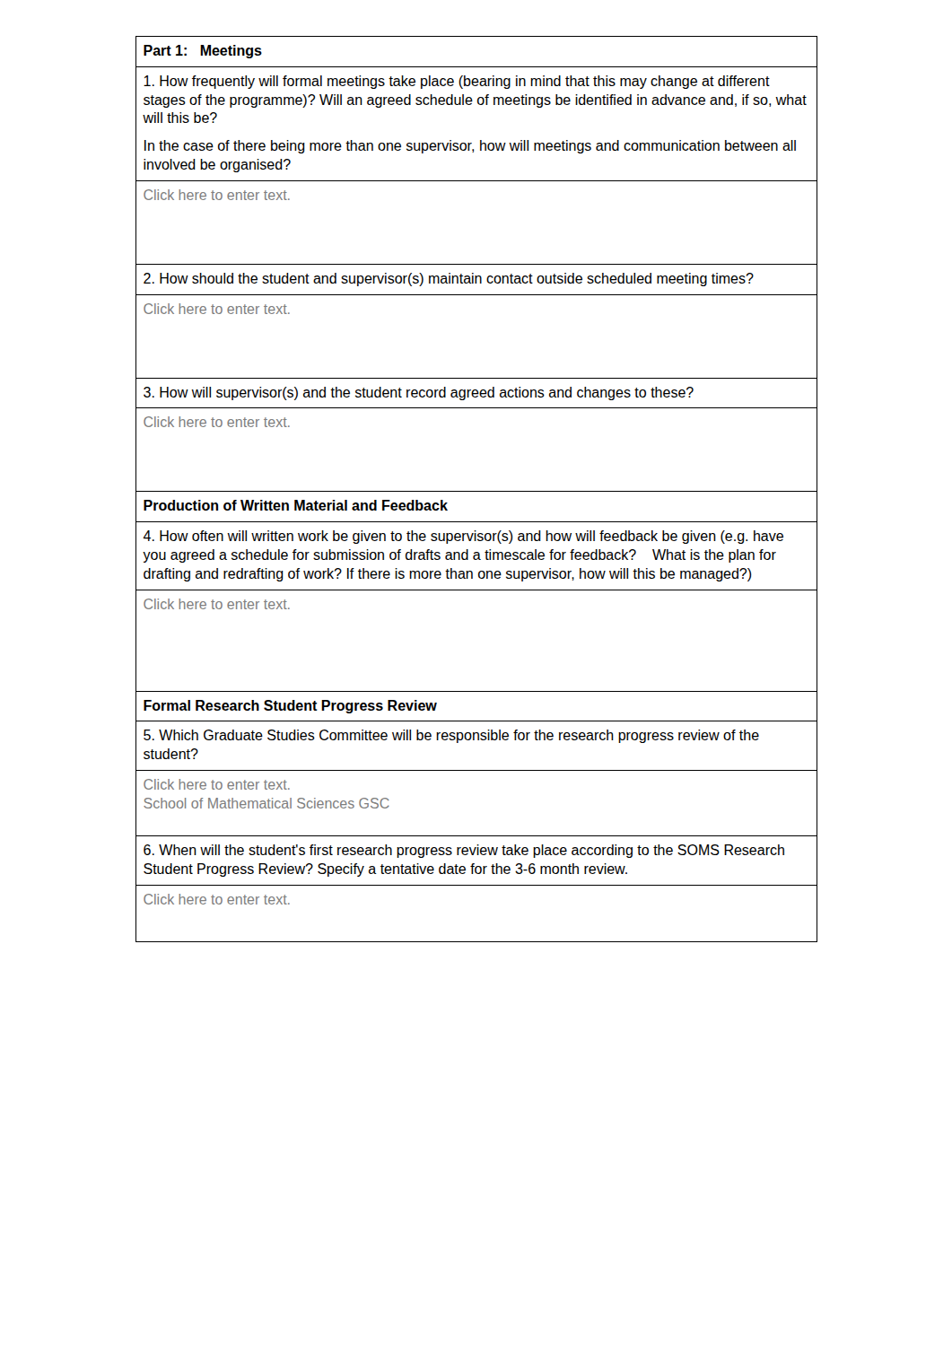| Part 1: Meetings |
| 1. How frequently will formal meetings take place (bearing in mind that this may change at different stages of the programme)? Will an agreed schedule of meetings be identified in advance and, if so, what will this be? In the case of there being more than one supervisor, how will meetings and communication between all involved be organised? |
| Click here to enter text. |
| 2. How should the student and supervisor(s) maintain contact outside scheduled meeting times? |
| Click here to enter text. |
| 3. How will supervisor(s) and the student record agreed actions and changes to these? |
| Click here to enter text. |
| Production of Written Material and Feedback |
| 4. How often will written work be given to the supervisor(s) and how will feedback be given (e.g. have you agreed a schedule for submission of drafts and a timescale for feedback? What is the plan for drafting and redrafting of work? If there is more than one supervisor, how will this be managed?) |
| Click here to enter text. |
| Formal Research Student Progress Review |
| 5. Which Graduate Studies Committee will be responsible for the research progress review of the student? |
| Click here to enter text. School of Mathematical Sciences GSC |
| 6. When will the student's first research progress review take place according to the SOMS Research Student Progress Review? Specify a tentative date for the 3-6 month review. |
| Click here to enter text. |